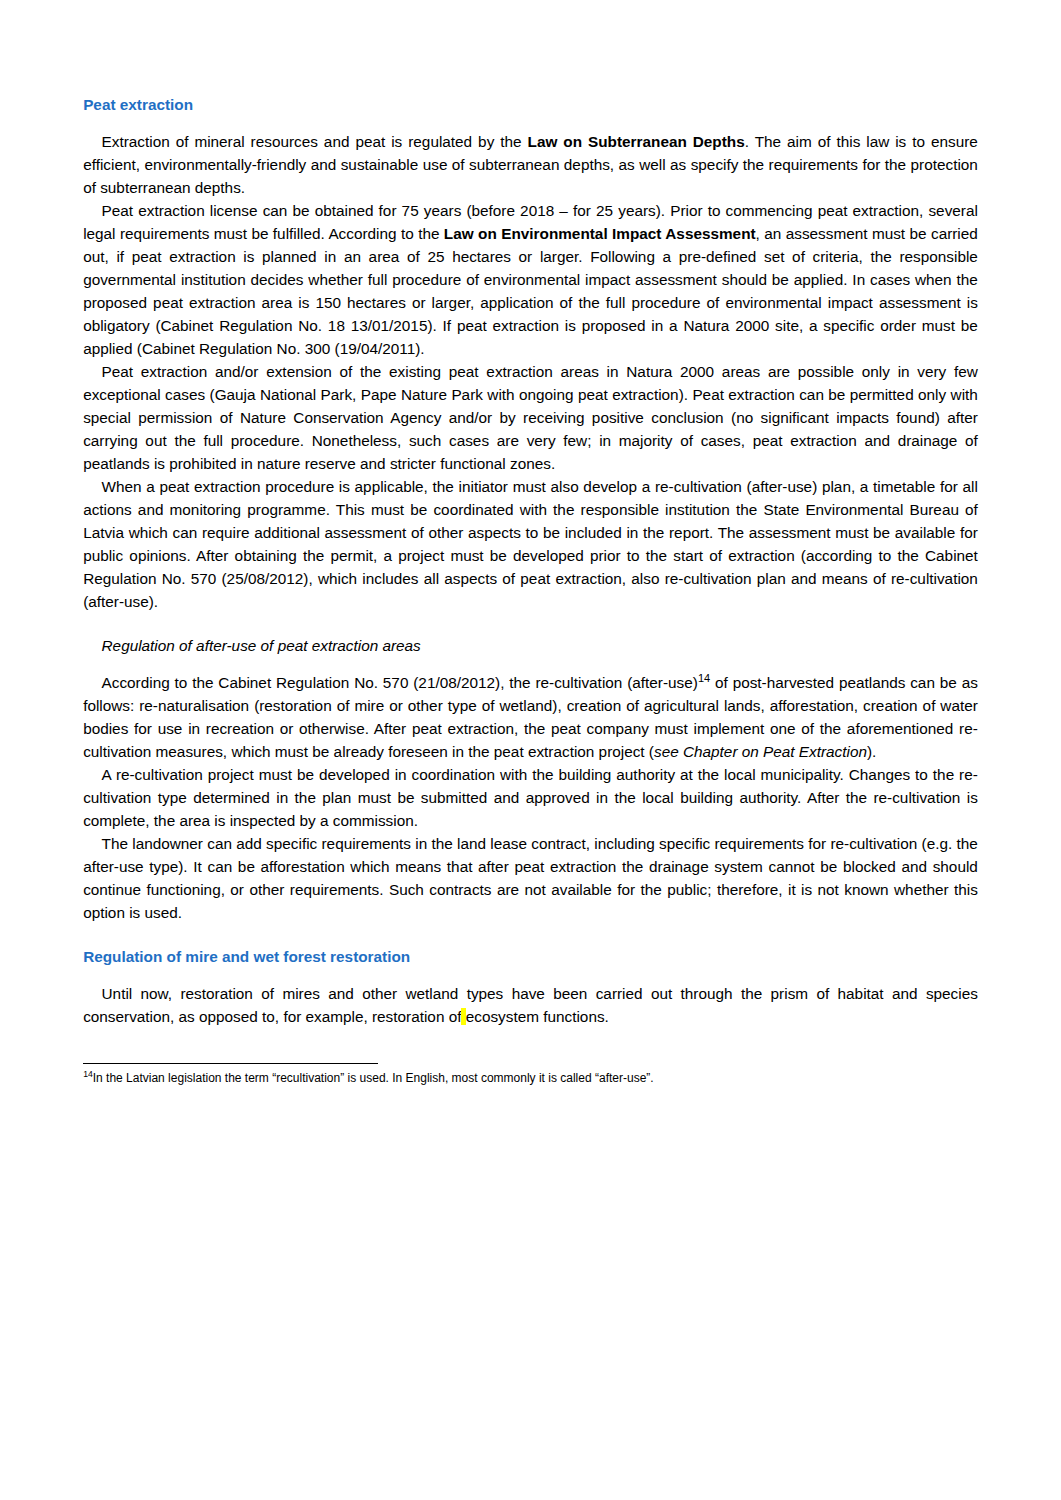Peat extraction
Extraction of mineral resources and peat is regulated by the Law on Subterranean Depths. The aim of this law is to ensure efficient, environmentally-friendly and sustainable use of subterranean depths, as well as specify the requirements for the protection of subterranean depths.
Peat extraction license can be obtained for 75 years (before 2018 – for 25 years). Prior to commencing peat extraction, several legal requirements must be fulfilled. According to the Law on Environmental Impact Assessment, an assessment must be carried out, if peat extraction is planned in an area of 25 hectares or larger. Following a pre-defined set of criteria, the responsible governmental institution decides whether full procedure of environmental impact assessment should be applied. In cases when the proposed peat extraction area is 150 hectares or larger, application of the full procedure of environmental impact assessment is obligatory (Cabinet Regulation No. 18 13/01/2015). If peat extraction is proposed in a Natura 2000 site, a specific order must be applied (Cabinet Regulation No. 300 (19/04/2011).
Peat extraction and/or extension of the existing peat extraction areas in Natura 2000 areas are possible only in very few exceptional cases (Gauja National Park, Pape Nature Park with ongoing peat extraction). Peat extraction can be permitted only with special permission of Nature Conservation Agency and/or by receiving positive conclusion (no significant impacts found) after carrying out the full procedure. Nonetheless, such cases are very few; in majority of cases, peat extraction and drainage of peatlands is prohibited in nature reserve and stricter functional zones.
When a peat extraction procedure is applicable, the initiator must also develop a re-cultivation (after-use) plan, a timetable for all actions and monitoring programme. This must be coordinated with the responsible institution the State Environmental Bureau of Latvia which can require additional assessment of other aspects to be included in the report. The assessment must be available for public opinions. After obtaining the permit, a project must be developed prior to the start of extraction (according to the Cabinet Regulation No. 570 (25/08/2012), which includes all aspects of peat extraction, also re-cultivation plan and means of re-cultivation (after-use).
Regulation of after-use of peat extraction areas
According to the Cabinet Regulation No. 570 (21/08/2012), the re-cultivation (after-use)14 of post-harvested peatlands can be as follows: re-naturalisation (restoration of mire or other type of wetland), creation of agricultural lands, afforestation, creation of water bodies for use in recreation or otherwise. After peat extraction, the peat company must implement one of the aforementioned re-cultivation measures, which must be already foreseen in the peat extraction project (see Chapter on Peat Extraction).
A re-cultivation project must be developed in coordination with the building authority at the local municipality. Changes to the re-cultivation type determined in the plan must be submitted and approved in the local building authority. After the re-cultivation is complete, the area is inspected by a commission.
The landowner can add specific requirements in the land lease contract, including specific requirements for re-cultivation (e.g. the after-use type). It can be afforestation which means that after peat extraction the drainage system cannot be blocked and should continue functioning, or other requirements. Such contracts are not available for the public; therefore, it is not known whether this option is used.
Regulation of mire and wet forest restoration
Until now, restoration of mires and other wetland types have been carried out through the prism of habitat and species conservation, as opposed to, for example, restoration of ecosystem functions.
14In the Latvian legislation the term “recultivation” is used. In English, most commonly it is called “after-use”.